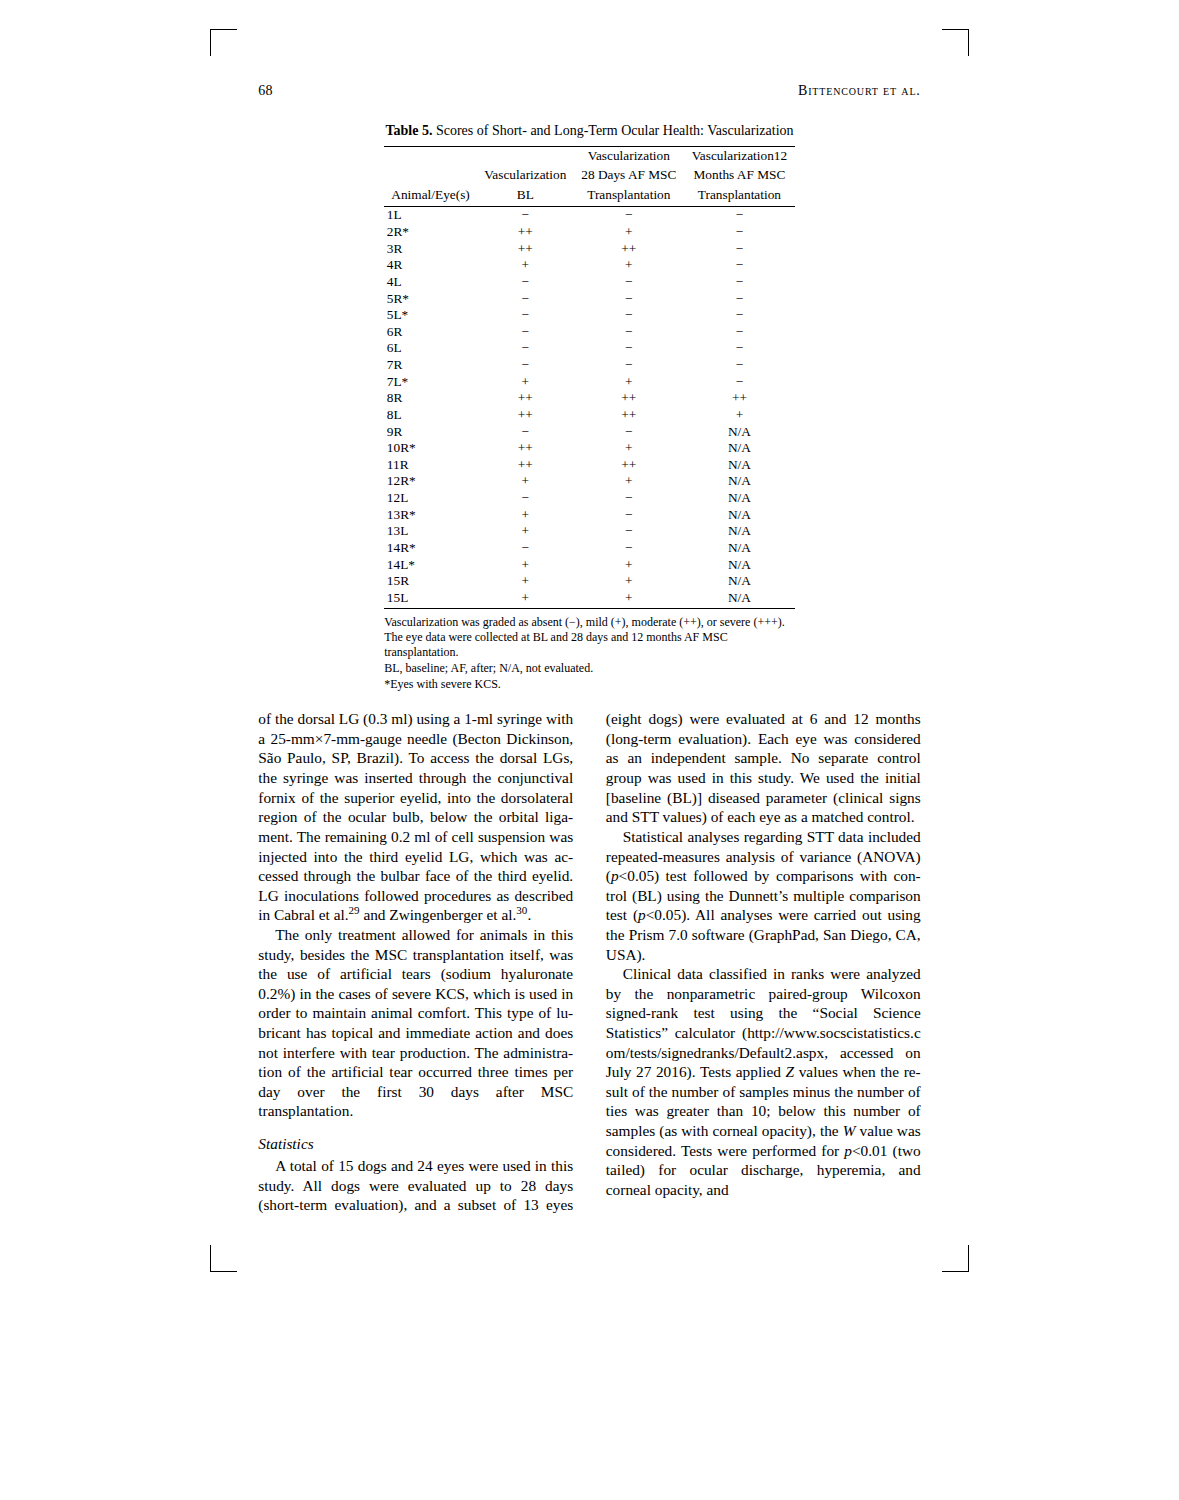68 Bittencourt et al.
Table 5. Scores of Short- and Long-Term Ocular Health: Vascularization
| | | Vascularization | Vascularization12 |
| --- | --- | --- | --- |
| | Vascularization | 28 Days AF MSC | Months AF MSC |
| Animal/Eye(s) | BL | Transplantation | Transplantation |
| 1L | − | − | − |
| 2R* | ++ | + | − |
| 3R | ++ | ++ | − |
| 4R | + | + | − |
| 4L | − | − | − |
| 5R* | − | − | − |
| 5L* | − | − | − |
| 6R | − | − | − |
| 6L | − | − | − |
| 7R | − | − | − |
| 7L* | + | + | − |
| 8R | ++ | ++ | ++ |
| 8L | ++ | ++ | + |
| 9R | − | − | N/A |
| 10R* | ++ | + | N/A |
| 11R | ++ | ++ | N/A |
| 12R* | + | + | N/A |
| 12L | − | − | N/A |
| 13R* | + | − | N/A |
| 13L | + | − | N/A |
| 14R* | − | − | N/A |
| 14L* | + | + | N/A |
| 15R | + | + | N/A |
| 15L | + | + | N/A |
Vascularization was graded as absent (−), mild (+), moderate (++), or severe (+++). The eye data were collected at BL and 28 days and 12 months AF MSC transplantation.
BL, baseline; AF, after; N/A, not evaluated.
*Eyes with severe KCS.
of the dorsal LG (0.3 ml) using a 1-ml syringe with a 25-mm×7-mm-gauge needle (Becton Dickinson, São Paulo, SP, Brazil). To access the dorsal LGs, the syringe was inserted through the conjunctival fornix of the superior eyelid, into the dorsolateral region of the ocular bulb, below the orbital ligament. The remaining 0.2 ml of cell suspension was injected into the third eyelid LG, which was accessed through the bulbar face of the third eyelid. LG inoculations followed procedures as described in Cabral et al.29 and Zwingenberger et al.30.
The only treatment allowed for animals in this study, besides the MSC transplantation itself, was the use of artificial tears (sodium hyaluronate 0.2%) in the cases of severe KCS, which is used in order to maintain animal comfort. This type of lubricant has topical and immediate action and does not interfere with tear production. The administration of the artificial tear occurred three times per day over the first 30 days after MSC transplantation.
Statistics
A total of 15 dogs and 24 eyes were used in this study. All dogs were evaluated up to 28 days (short-term evaluation), and a subset of 13 eyes (eight dogs) were evaluated at 6 and 12 months (long-term evaluation). Each eye was considered as an independent sample. No separate control group was used in this study. We used the initial [baseline (BL)] diseased parameter (clinical signs and STT values) of each eye as a matched control.
Statistical analyses regarding STT data included repeated-measures analysis of variance (ANOVA) (p<0.05) test followed by comparisons with control (BL) using the Dunnett’s multiple comparison test (p<0.05). All analyses were carried out using the Prism 7.0 software (GraphPad, San Diego, CA, USA).
Clinical data classified in ranks were analyzed by the nonparametric paired-group Wilcoxon signed-rank test using the “Social Science Statistics” calculator (http://www.socscistatistics.com/tests/signedranks/Default2.aspx, accessed on July 27 2016). Tests applied Z values when the result of the number of samples minus the number of ties was greater than 10; below this number of samples (as with corneal opacity), the W value was considered. Tests were performed for p<0.01 (two tailed) for ocular discharge, hyperemia, and corneal opacity, and